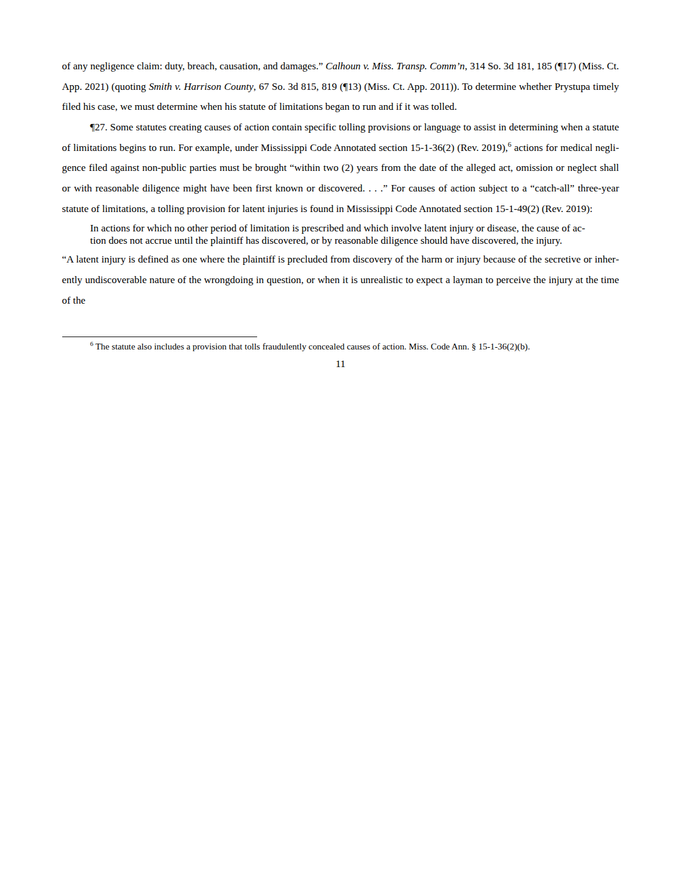of any negligence claim: duty, breach, causation, and damages.” Calhoun v. Miss. Transp. Comm’n, 314 So. 3d 181, 185 (¶17) (Miss. Ct. App. 2021) (quoting Smith v. Harrison County, 67 So. 3d 815, 819 (¶13) (Miss. Ct. App. 2011)). To determine whether Prystupa timely filed his case, we must determine when his statute of limitations began to run and if it was tolled.
¶27. Some statutes creating causes of action contain specific tolling provisions or language to assist in determining when a statute of limitations begins to run. For example, under Mississippi Code Annotated section 15-1-36(2) (Rev. 2019),6 actions for medical negligence filed against non-public parties must be brought “within two (2) years from the date of the alleged act, omission or neglect shall or with reasonable diligence might have been first known or discovered. . . .” For causes of action subject to a “catch-all” three-year statute of limitations, a tolling provision for latent injuries is found in Mississippi Code Annotated section 15-1-49(2) (Rev. 2019):
In actions for which no other period of limitation is prescribed and which involve latent injury or disease, the cause of action does not accrue until the plaintiff has discovered, or by reasonable diligence should have discovered, the injury.
“A latent injury is defined as one where the plaintiff is precluded from discovery of the harm or injury because of the secretive or inherently undiscoverable nature of the wrongdoing in question, or when it is unrealistic to expect a layman to perceive the injury at the time of the
6 The statute also includes a provision that tolls fraudulently concealed causes of action. Miss. Code Ann. § 15-1-36(2)(b).
11